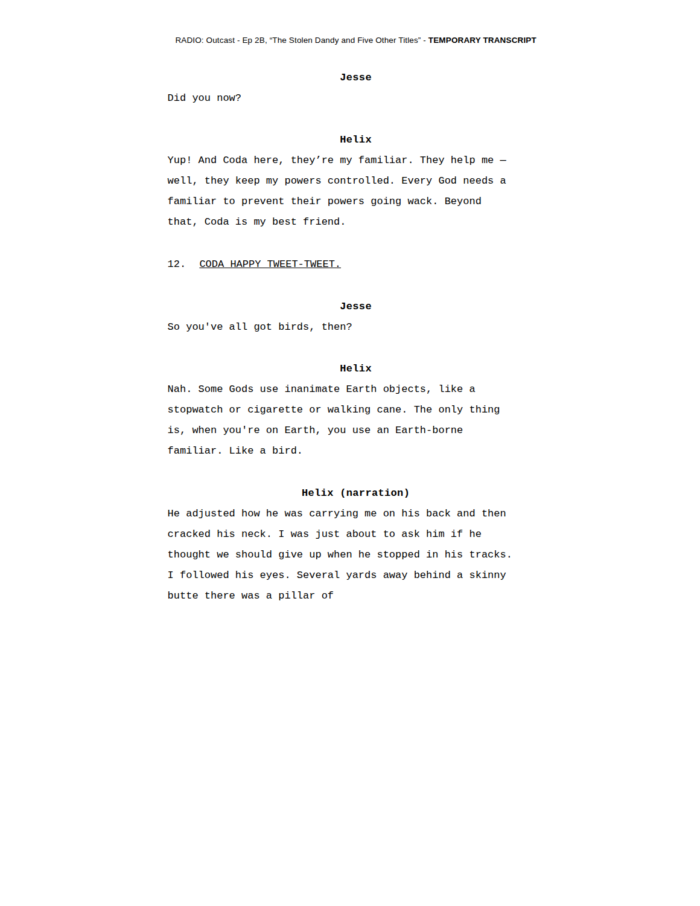RADIO: Outcast - Ep 2B, “The Stolen Dandy and Five Other Titles” - TEMPORARY TRANSCRIPT
Jesse
Did you now?
Helix
Yup! And Coda here, they’re my familiar. They help me — well, they keep my powers controlled. Every God needs a familiar to prevent their powers going wack. Beyond that, Coda is my best friend.
12. CODA HAPPY TWEET-TWEET.
Jesse
So you've all got birds, then?
Helix
Nah. Some Gods use inanimate Earth objects, like a stopwatch or cigarette or walking cane. The only thing is, when you're on Earth, you use an Earth-borne familiar. Like a bird.
Helix (narration)
He adjusted how he was carrying me on his back and then cracked his neck. I was just about to ask him if he thought we should give up when he stopped in his tracks. I followed his eyes. Several yards away behind a skinny butte there was a pillar of